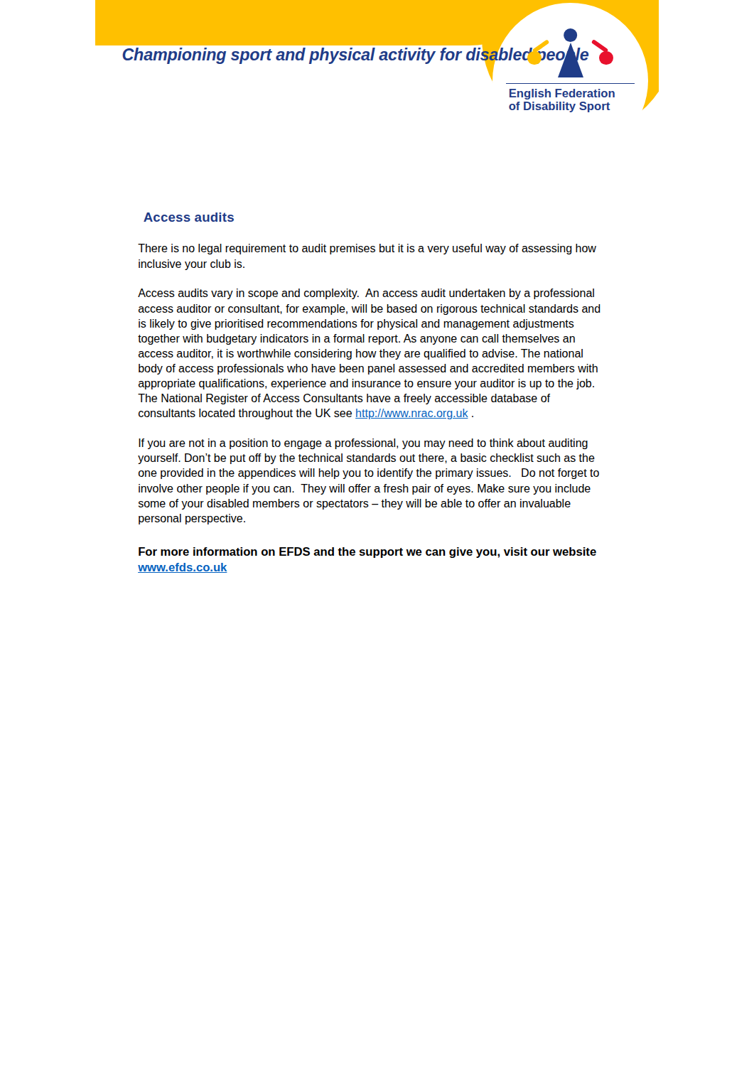Championing sport and physical activity for disabled people
English Federation
of Disability Sport
Access audits
There is no legal requirement to audit premises but it is a very useful way of assessing how inclusive your club is.
Access audits vary in scope and complexity. An access audit undertaken by a professional access auditor or consultant, for example, will be based on rigorous technical standards and is likely to give prioritised recommendations for physical and management adjustments together with budgetary indicators in a formal report. As anyone can call themselves an access auditor, it is worthwhile considering how they are qualified to advise. The national body of access professionals who have been panel assessed and accredited members with appropriate qualifications, experience and insurance to ensure your auditor is up to the job. The National Register of Access Consultants have a freely accessible database of consultants located throughout the UK see http://www.nrac.org.uk .
If you are not in a position to engage a professional, you may need to think about auditing yourself. Don’t be put off by the technical standards out there, a basic checklist such as the one provided in the appendices will help you to identify the primary issues. Do not forget to involve other people if you can. They will offer a fresh pair of eyes. Make sure you include some of your disabled members or spectators – they will be able to offer an invaluable personal perspective.
For more information on EFDS and the support we can give you, visit our website www.efds.co.uk